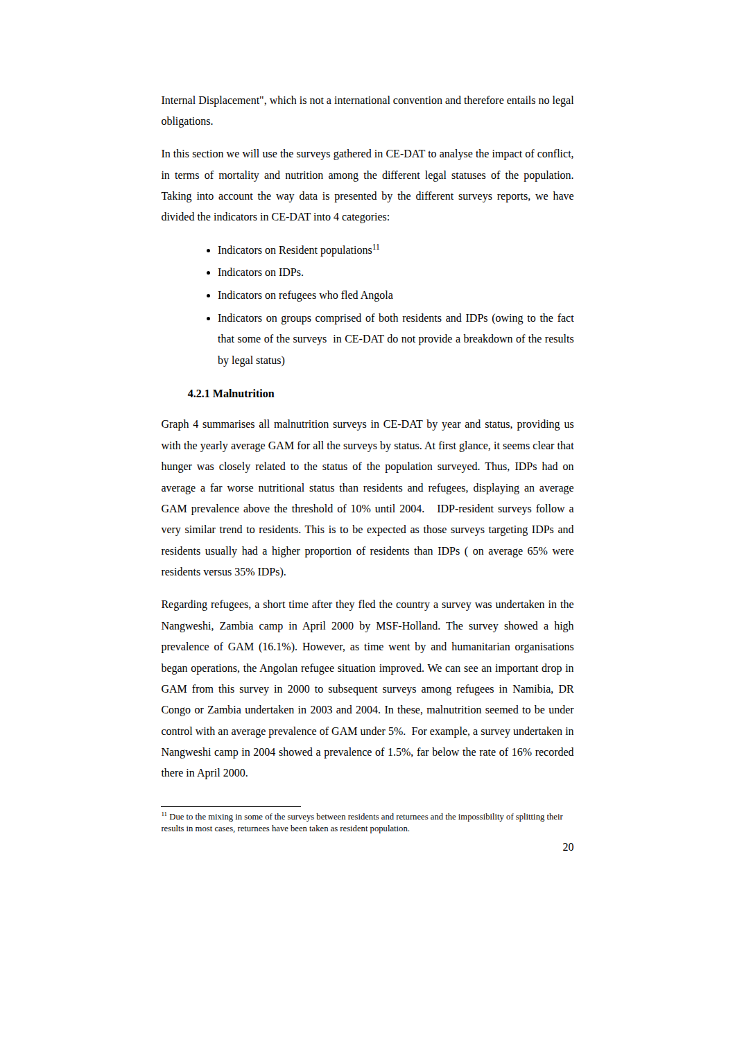Internal Displacement", which is not a international convention and therefore entails no legal obligations.
In this section we will use the surveys gathered in CE-DAT to analyse the impact of conflict, in terms of mortality and nutrition among the different legal statuses of the population. Taking into account the way data is presented by the different surveys reports, we have divided the indicators in CE-DAT into 4 categories:
Indicators on Resident populations11
Indicators on IDPs.
Indicators on refugees who fled Angola
Indicators on groups comprised of both residents and IDPs (owing to the fact that some of the surveys in CE-DAT do not provide a breakdown of the results by legal status)
4.2.1 Malnutrition
Graph 4 summarises all malnutrition surveys in CE-DAT by year and status, providing us with the yearly average GAM for all the surveys by status. At first glance, it seems clear that hunger was closely related to the status of the population surveyed. Thus, IDPs had on average a far worse nutritional status than residents and refugees, displaying an average GAM prevalence above the threshold of 10% until 2004. IDP-resident surveys follow a very similar trend to residents. This is to be expected as those surveys targeting IDPs and residents usually had a higher proportion of residents than IDPs ( on average 65% were residents versus 35% IDPs).
Regarding refugees, a short time after they fled the country a survey was undertaken in the Nangweshi, Zambia camp in April 2000 by MSF-Holland. The survey showed a high prevalence of GAM (16.1%). However, as time went by and humanitarian organisations began operations, the Angolan refugee situation improved. We can see an important drop in GAM from this survey in 2000 to subsequent surveys among refugees in Namibia, DR Congo or Zambia undertaken in 2003 and 2004. In these, malnutrition seemed to be under control with an average prevalence of GAM under 5%. For example, a survey undertaken in Nangweshi camp in 2004 showed a prevalence of 1.5%, far below the rate of 16% recorded there in April 2000.
11 Due to the mixing in some of the surveys between residents and returnees and the impossibility of splitting their results in most cases, returnees have been taken as resident population.
20